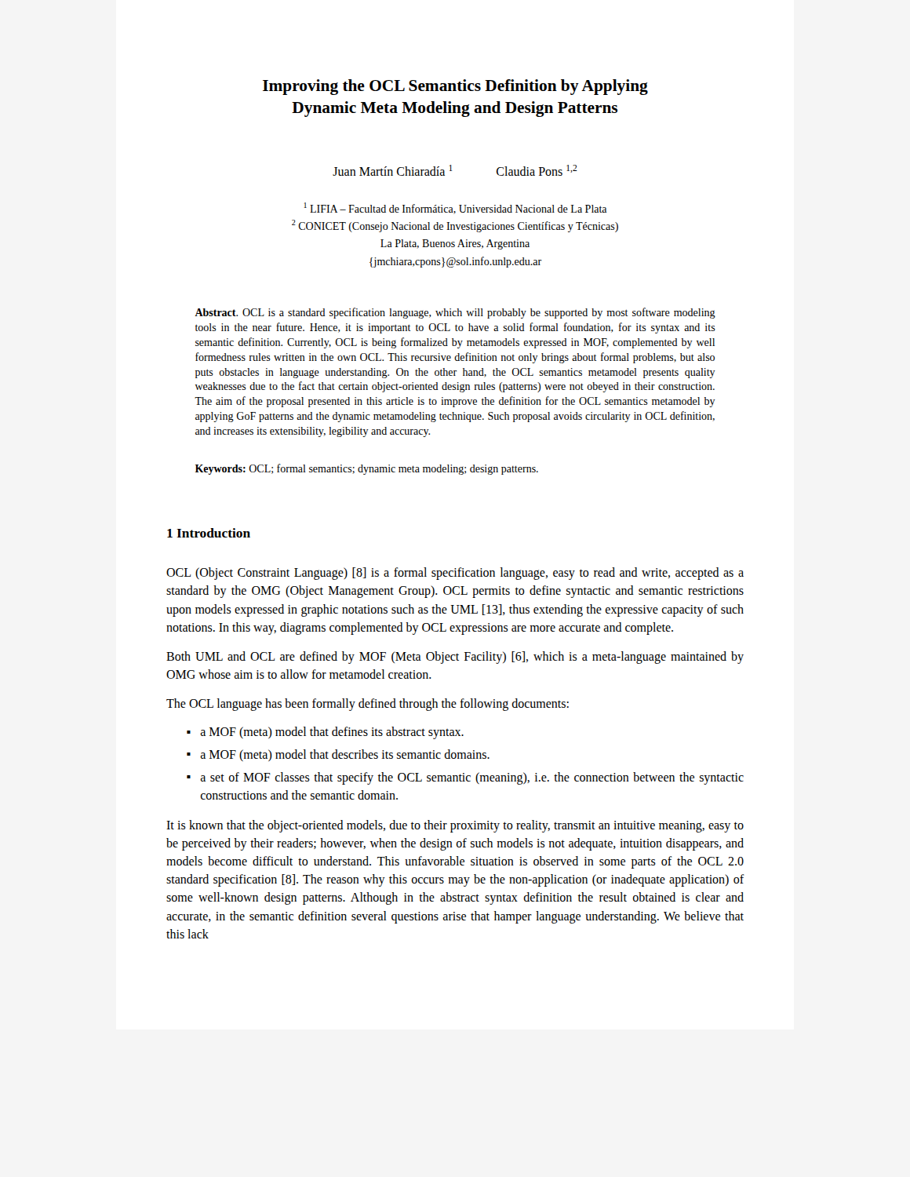Improving the OCL Semantics Definition by Applying
Dynamic Meta Modeling and Design Patterns
Juan Martín Chiaradía 1 Claudia Pons 1,2
1 LIFIA – Facultad de Informática, Universidad Nacional de La Plata
2 CONICET (Consejo Nacional de Investigaciones Científicas y Técnicas)
La Plata, Buenos Aires, Argentina
{jmchiara,cpons}@sol.info.unlp.edu.ar
Abstract. OCL is a standard specification language, which will probably be supported by most software modeling tools in the near future. Hence, it is important to OCL to have a solid formal foundation, for its syntax and its semantic definition. Currently, OCL is being formalized by metamodels expressed in MOF, complemented by well formedness rules written in the own OCL. This recursive definition not only brings about formal problems, but also puts obstacles in language understanding. On the other hand, the OCL semantics metamodel presents quality weaknesses due to the fact that certain object-oriented design rules (patterns) were not obeyed in their construction. The aim of the proposal presented in this article is to improve the definition for the OCL semantics metamodel by applying GoF patterns and the dynamic metamodeling technique. Such proposal avoids circularity in OCL definition, and increases its extensibility, legibility and accuracy.
Keywords: OCL; formal semantics; dynamic meta modeling; design patterns.
1 Introduction
OCL (Object Constraint Language) [8] is a formal specification language, easy to read and write, accepted as a standard by the OMG (Object Management Group). OCL permits to define syntactic and semantic restrictions upon models expressed in graphic notations such as the UML [13], thus extending the expressive capacity of such notations. In this way, diagrams complemented by OCL expressions are more accurate and complete.
Both UML and OCL are defined by MOF (Meta Object Facility) [6], which is a meta-language maintained by OMG whose aim is to allow for metamodel creation.
The OCL language has been formally defined through the following documents:
a MOF (meta) model that defines its abstract syntax.
a MOF (meta) model that describes its semantic domains.
a set of MOF classes that specify the OCL semantic (meaning), i.e. the connection between the syntactic constructions and the semantic domain.
It is known that the object-oriented models, due to their proximity to reality, transmit an intuitive meaning, easy to be perceived by their readers; however, when the design of such models is not adequate, intuition disappears, and models become difficult to understand. This unfavorable situation is observed in some parts of the OCL 2.0 standard specification [8]. The reason why this occurs may be the non-application (or inadequate application) of some well-known design patterns. Although in the abstract syntax definition the result obtained is clear and accurate, in the semantic definition several questions arise that hamper language understanding. We believe that this lack